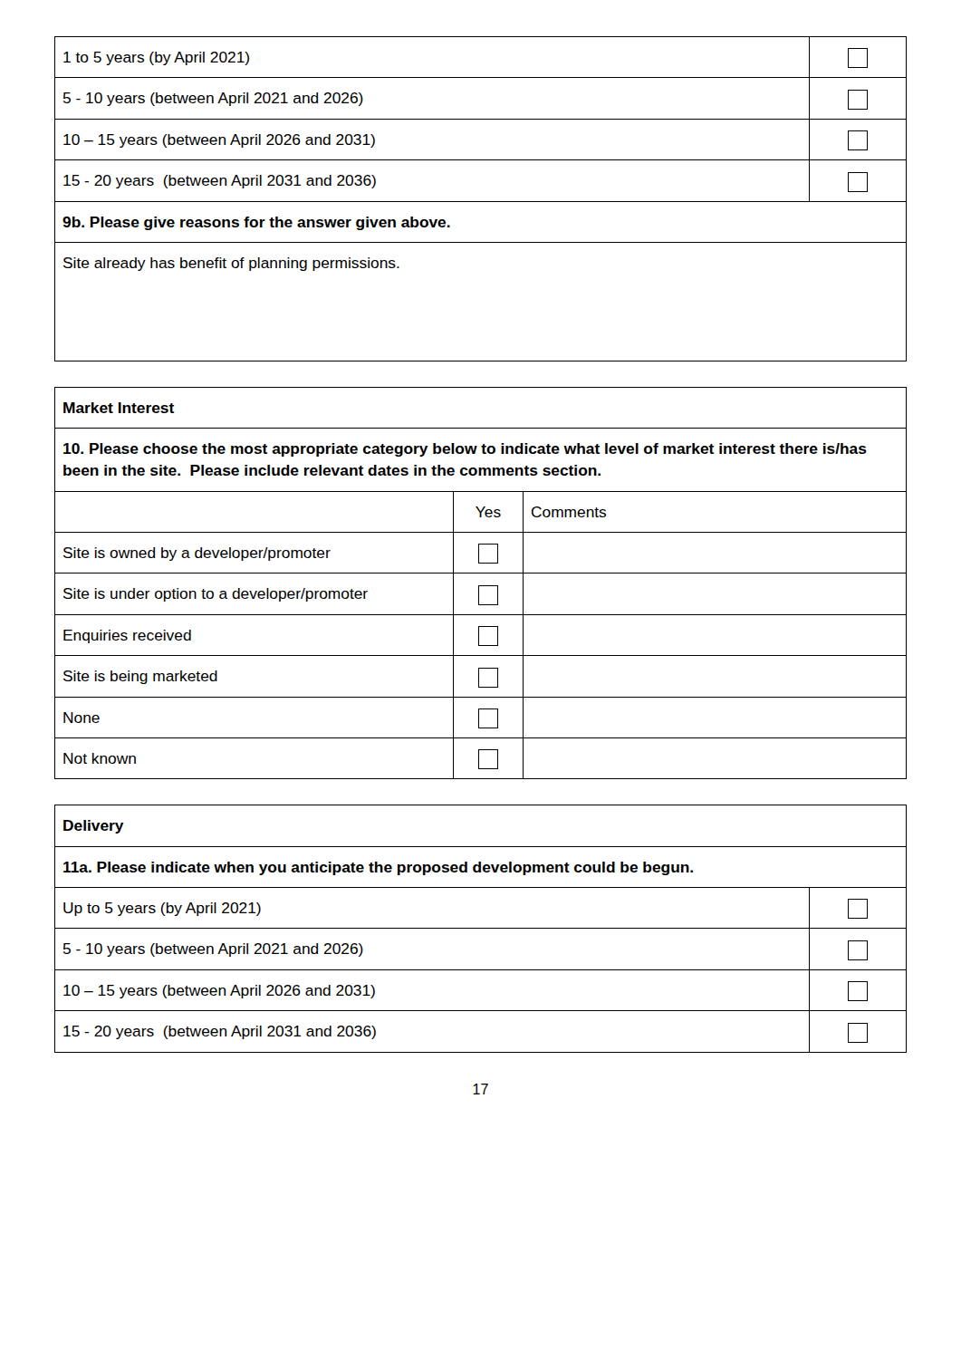| 1 to 5 years (by April 2021) | |
| 5 - 10 years (between April 2021 and 2026) | |
| 10 – 15 years (between April 2026 and 2031) | |
| 15 - 20 years (between April 2031 and 2036) | |
| 9b. Please give reasons for the answer given above. |
| Site already has benefit of planning permissions. |
| Market Interest |
| 10. Please choose the most appropriate category below to indicate what level of market interest there is/has been in the site. Please include relevant dates in the comments section. |
| | Yes | Comments |
| Site is owned by a developer/promoter | | |
| Site is under option to a developer/promoter | | |
| Enquiries received | | |
| Site is being marketed | | |
| None | | |
| Not known | | |
| Delivery |
| 11a. Please indicate when you anticipate the proposed development could be begun. |
| Up to 5 years (by April 2021) | |
| 5 - 10 years (between April 2021 and 2026) | |
| 10 – 15 years (between April 2026 and 2031) | |
| 15 - 20 years (between April 2031 and 2036) | |
17